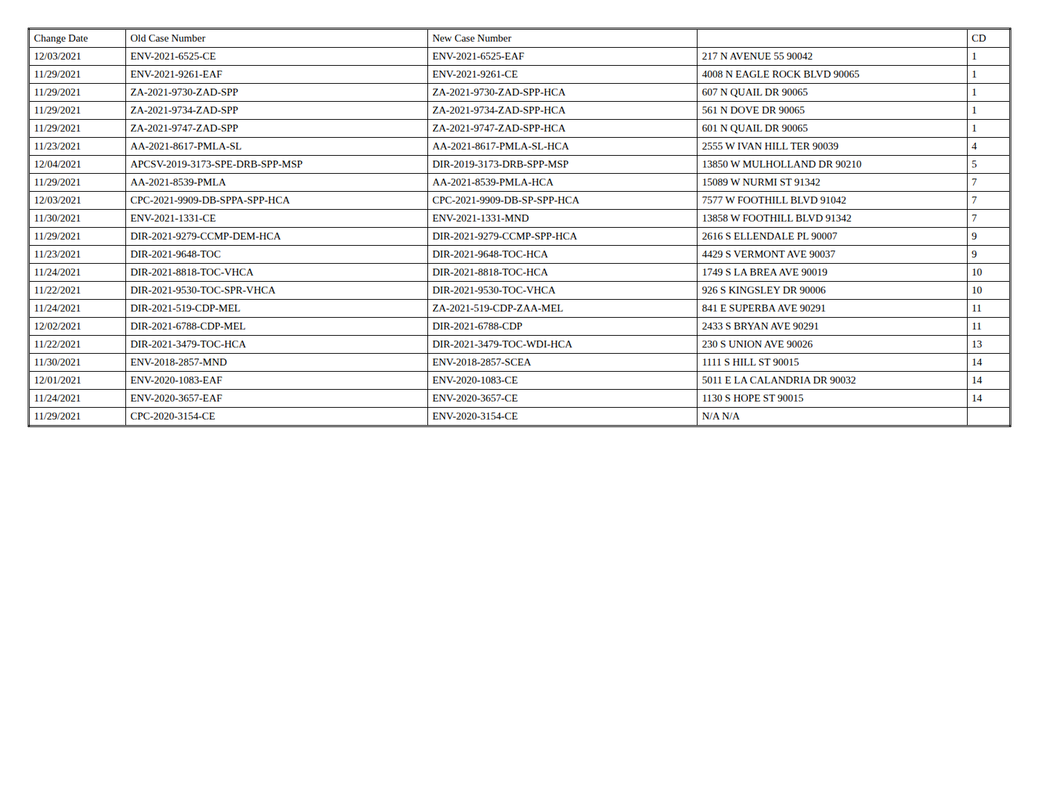| Change Date | Old Case Number | New Case Number | | CD |
| --- | --- | --- | --- | --- |
| 12/03/2021 | ENV-2021-6525-CE | ENV-2021-6525-EAF | 217 N AVENUE 55 90042 | 1 |
| 11/29/2021 | ENV-2021-9261-EAF | ENV-2021-9261-CE | 4008 N EAGLE ROCK BLVD 90065 | 1 |
| 11/29/2021 | ZA-2021-9730-ZAD-SPP | ZA-2021-9730-ZAD-SPP-HCA | 607 N QUAIL DR 90065 | 1 |
| 11/29/2021 | ZA-2021-9734-ZAD-SPP | ZA-2021-9734-ZAD-SPP-HCA | 561 N DOVE DR 90065 | 1 |
| 11/29/2021 | ZA-2021-9747-ZAD-SPP | ZA-2021-9747-ZAD-SPP-HCA | 601 N QUAIL DR 90065 | 1 |
| 11/23/2021 | AA-2021-8617-PMLA-SL | AA-2021-8617-PMLA-SL-HCA | 2555 W IVAN HILL TER 90039 | 4 |
| 12/04/2021 | APCSV-2019-3173-SPE-DRB-SPP-MSP | DIR-2019-3173-DRB-SPP-MSP | 13850 W MULHOLLAND DR 90210 | 5 |
| 11/29/2021 | AA-2021-8539-PMLA | AA-2021-8539-PMLA-HCA | 15089 W NURMI ST 91342 | 7 |
| 12/03/2021 | CPC-2021-9909-DB-SPPA-SPP-HCA | CPC-2021-9909-DB-SP-SPP-HCA | 7577 W FOOTHILL BLVD 91042 | 7 |
| 11/30/2021 | ENV-2021-1331-CE | ENV-2021-1331-MND | 13858 W FOOTHILL BLVD 91342 | 7 |
| 11/29/2021 | DIR-2021-9279-CCMP-DEM-HCA | DIR-2021-9279-CCMP-SPP-HCA | 2616 S ELLENDALE PL 90007 | 9 |
| 11/23/2021 | DIR-2021-9648-TOC | DIR-2021-9648-TOC-HCA | 4429 S VERMONT AVE 90037 | 9 |
| 11/24/2021 | DIR-2021-8818-TOC-VHCA | DIR-2021-8818-TOC-HCA | 1749 S LA BREA AVE 90019 | 10 |
| 11/22/2021 | DIR-2021-9530-TOC-SPR-VHCA | DIR-2021-9530-TOC-VHCA | 926 S KINGSLEY DR 90006 | 10 |
| 11/24/2021 | DIR-2021-519-CDP-MEL | ZA-2021-519-CDP-ZAA-MEL | 841 E SUPERBA AVE 90291 | 11 |
| 12/02/2021 | DIR-2021-6788-CDP-MEL | DIR-2021-6788-CDP | 2433 S BRYAN AVE 90291 | 11 |
| 11/22/2021 | DIR-2021-3479-TOC-HCA | DIR-2021-3479-TOC-WDI-HCA | 230 S UNION AVE 90026 | 13 |
| 11/30/2021 | ENV-2018-2857-MND | ENV-2018-2857-SCEA | 1111 S HILL ST 90015 | 14 |
| 12/01/2021 | ENV-2020-1083-EAF | ENV-2020-1083-CE | 5011 E LA CALANDRIA DR 90032 | 14 |
| 11/24/2021 | ENV-2020-3657-EAF | ENV-2020-3657-CE | 1130 S HOPE ST 90015 | 14 |
| 11/29/2021 | CPC-2020-3154-CE | ENV-2020-3154-CE | N/A N/A | |